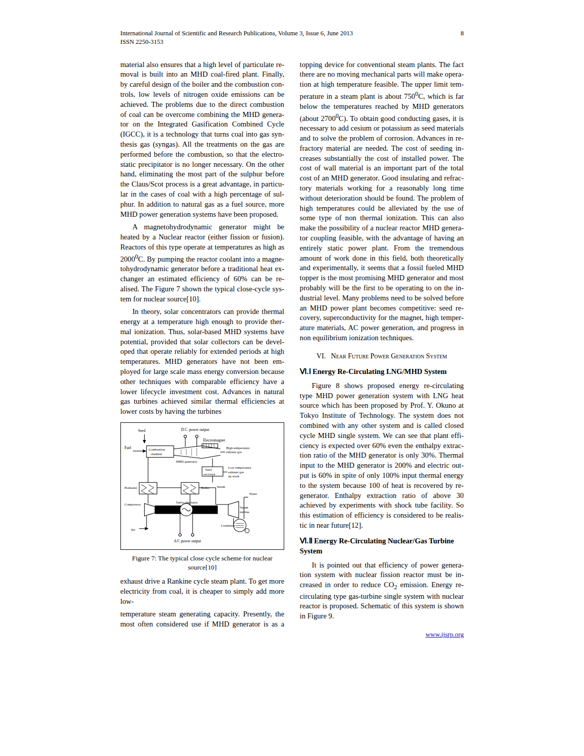International Journal of Scientific and Research Publications, Volume 3, Issue 6, June 2013
ISSN 2250-3153
8
material also ensures that a high level of particulate removal is built into an MHD coal-fired plant. Finally, by careful design of the boiler and the combustion controls, low levels of nitrogen oxide emissions can be achieved. The problems due to the direct combustion of coal can be overcome combining the MHD generator on the Integrated Gasification Combined Cycle (IGCC), it is a technology that turns coal into gas synthesis gas (syngas). All the treatments on the gas are performed before the combustion, so that the electrostatic precipitator is no longer necessary. On the other hand, eliminating the most part of the sulphur before the Claus/Scot process is a great advantage, in particular in the cases of coal with a high percentage of sulphur. In addition to natural gas as a fuel source, more MHD power generation systems have been proposed.
A magnetohydrodynamic generator might be heated by a Nuclear reactor (either fission or fusion). Reactors of this type operate at temperatures as high as 20000C. By pumping the reactor coolant into a magnetohydrodynamic generator before a traditional heat exchanger an estimated efficiency of 60% can be realised. The Figure 7 shown the typical close-cycle system for nuclear source[10].
In theory, solar concentrators can provide thermal energy at a temperature high enough to provide thermal ionization. Thus, solar-based MHD systems have potential, provided that solar collectors can be developed that operate reliably for extended periods at high temperatures. MHD generators have not been employed for large scale mass energy conversion because other techniques with comparable efficiency have a lower lifecycle investment cost. Advances in natural gas turbines achieved similar thermal efficiencies at lower costs by having the turbines
Seed D.C. power output Electromagnet Fuel Combustion chamber MHD generator High temperature exhaust gas Seed recovery Low temperature exhaust gas up stack Preheater Boiler Steam Turbo-alternator Compressor Steam turbine Water Condenser Air A/C power output
Figure 7: The typical close cycle scheme for nuclear source[10]
exhaust drive a Rankine cycle steam plant. To get more electricity from coal, it is cheaper to simply add more low-
temperature steam generating capacity. Presently, the most often considered use if MHD generator is as a topping device for conventional steam plants. The fact there are no moving mechanical parts will make operation at high temperature feasible. The upper limit temperature in a steam plant is about 7500C, which is far below the temperatures reached by MHD generators (about 27000C). To obtain good conducting gases, it is necessary to add cesium or potassium as seed materials and to solve the problem of corrosion. Advances in refractory material are needed. The cost of seeding increases substantially the cost of installed power. The cost of wall material is an important part of the total cost of an MHD generator. Good insulating and refractory materials working for a reasonably long time without deterioration should be found. The problem of high temperatures could be alleviated by the use of some type of non thermal ionization. This can also make the possibility of a nuclear reactor MHD generator coupling feasible, with the advantage of having an entirely static power plant. From the tremendous amount of work done in this field, both theoretically and experimentally, it seems that a fossil fueled MHD topper is the most promising MHD generator and most probably will be the first to be operating to on the industrial level. Many problems need to be solved before an MHD power plant becomes competitive: seed recovery, superconductivity for the magnet, high temperature materials, AC power generation, and progress in non equilibrium ionization techniques.
VI. Near Future Power Generation System
Ⅵ.Ⅰ Energy Re-Circulating LNG/MHD System
Figure 8 shows proposed energy re-circulating type MHD power generation system with LNG heat source which has been proposed by Prof. Y. Okuno at Tokyo Institute of Technology. The system does not combined with any other system and is called closed cycle MHD single system. We can see that plant efficiency is expected over 60% even the enthalpy extraction ratio of the MHD generator is only 30%. Thermal input to the MHD generator is 200% and electric output is 60% in spite of only 100% input thermal energy to the system because 100 of heat is recovered by regenerator. Enthalpy extraction ratio of above 30 achieved by experiments with shock tube facility. So this estimation of efficiency is considered to be realistic in near future[12].
Ⅵ.Ⅱ Energy Re-Circulating Nuclear/Gas Turbine System
It is pointed out that efficiency of power generation system with nuclear fission reactor must be increased in order to reduce CO2 emission. Energy re-circulating type gas-turbine single system with nuclear reactor is proposed. Schematic of this system is shown in Figure 9.
www.ijsrp.org